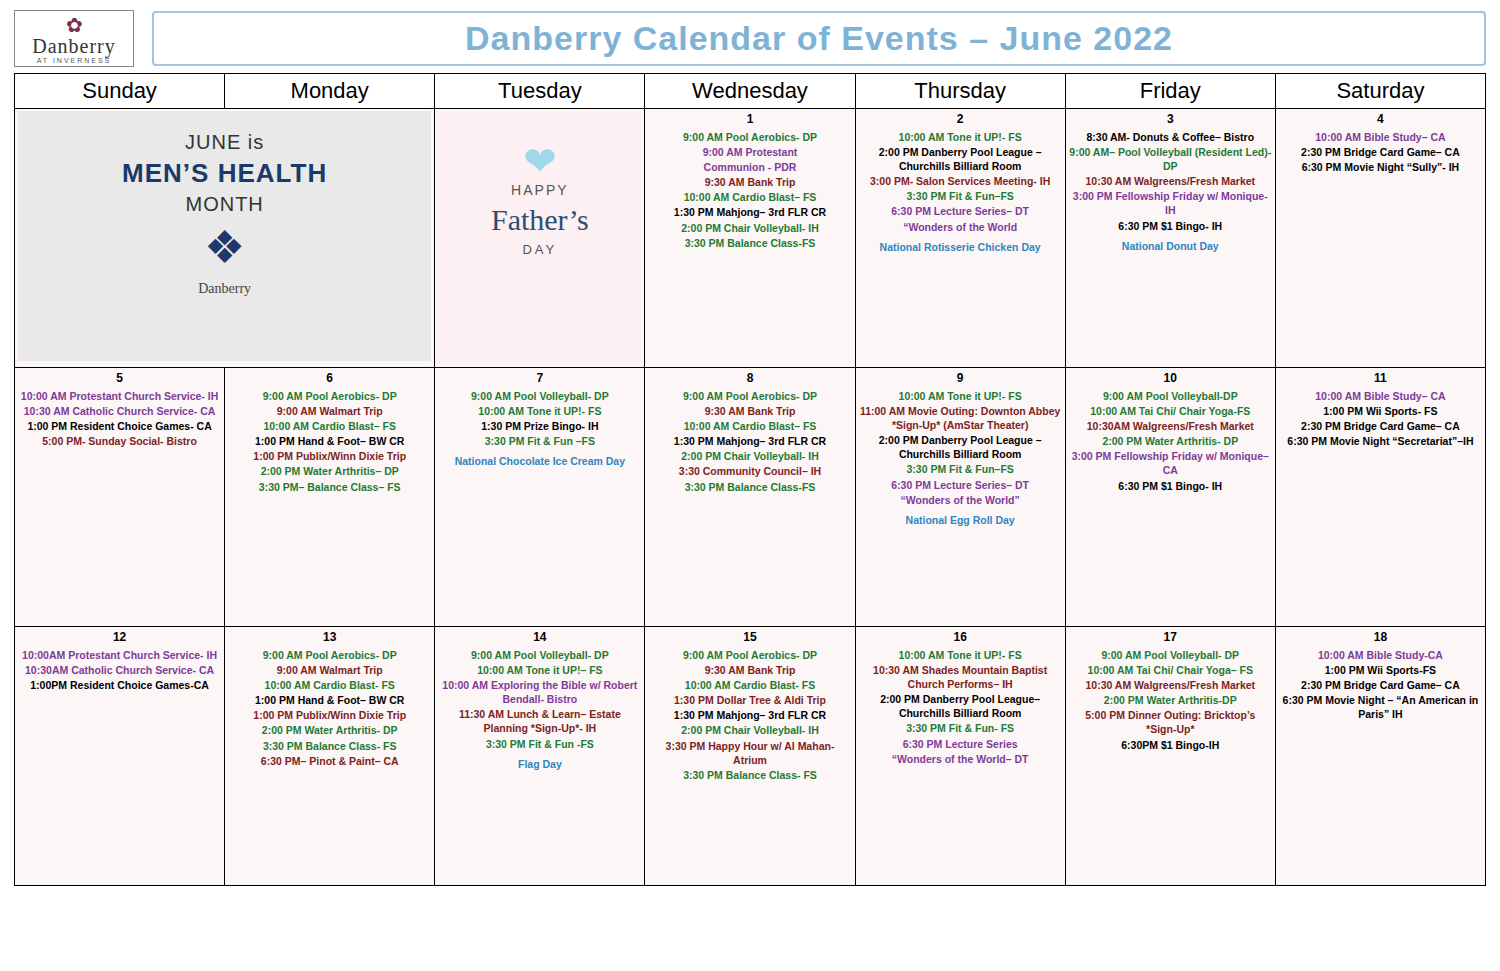✿
Danberry
AT INVERNESS
Danberry Calendar of Events – June 2022
| Sunday | Monday | Tuesday | Wednesday | Thursday | Friday | Saturday |
| --- | --- | --- | --- | --- | --- | --- |
| JUNE is MEN’S HEALTH MONTH ❖ Danberry | ❤ HAPPY Father’s DAY | 1 9:00 AM Pool Aerobics- DP 9:00 AM Protestant Communion - PDR 9:30 AM Bank Trip 10:00 AM Cardio Blast– FS 1:30 PM Mahjong– 3rd FLR CR 2:00 PM Chair Volleyball- IH 3:30 PM Balance Class-FS | 2 10:00 AM Tone it UP!- FS 2:00 PM Danberry Pool League – Churchills Billiard Room 3:00 PM- Salon Services Meeting- IH 3:30 PM Fit & Fun–FS 6:30 PM Lecture Series– DT “Wonders of the World National Rotisserie Chicken Day | 3 8:30 AM- Donuts & Coffee– Bistro 9:00 AM– Pool Volleyball (Resident Led)- DP 10:30 AM Walgreens/Fresh Market 3:00 PM Fellowship Friday w/ Monique- IH 6:30 PM $1 Bingo- IH National Donut Day | 4 10:00 AM Bible Study– CA 2:30 PM Bridge Card Game– CA 6:30 PM Movie Night “Sully”- IH |
| 5 10:00 AM Protestant Church Service- IH 10:30 AM Catholic Church Service- CA 1:00 PM Resident Choice Games- CA 5:00 PM- Sunday Social- Bistro | 6 9:00 AM Pool Aerobics- DP 9:00 AM Walmart Trip 10:00 AM Cardio Blast– FS 1:00 PM Hand & Foot– BW CR 1:00 PM Publix/Winn Dixie Trip 2:00 PM Water Arthritis– DP 3:30 PM– Balance Class– FS | 7 9:00 AM Pool Volleyball- DP 10:00 AM Tone it UP!- FS 1:30 PM Prize Bingo- IH 3:30 PM Fit & Fun –FS National Chocolate Ice Cream Day | 8 9:00 AM Pool Aerobics- DP 9:30 AM Bank Trip 10:00 AM Cardio Blast– FS 1:30 PM Mahjong– 3rd FLR CR 2:00 PM Chair Volleyball- IH 3:30 Community Council– IH 3:30 PM Balance Class-FS | 9 10:00 AM Tone it UP!- FS 11:00 AM Movie Outing: Downton Abbey *Sign-Up* (AmStar Theater) 2:00 PM Danberry Pool League – Churchills Billiard Room 3:30 PM Fit & Fun–FS 6:30 PM Lecture Series– DT “Wonders of the World” National Egg Roll Day | 10 9:00 AM Pool Volleyball-DP 10:00 AM Tai Chi/ Chair Yoga-FS 10:30AM Walgreens/Fresh Market 2:00 PM Water Arthritis- DP 3:00 PM Fellowship Friday w/ Monique– CA 6:30 PM $1 Bingo- IH | 11 10:00 AM Bible Study– CA 1:00 PM Wii Sports- FS 2:30 PM Bridge Card Game– CA 6:30 PM Movie Night “Secretariat”–IH |
| 12 10:00AM Protestant Church Service- IH 10:30AM Catholic Church Service- CA 1:00PM Resident Choice Games-CA | 13 9:00 AM Pool Aerobics- DP 9:00 AM Walmart Trip 10:00 AM Cardio Blast- FS 1:00 PM Hand & Foot– BW CR 1:00 PM Publix/Winn Dixie Trip 2:00 PM Water Arthritis- DP 3:30 PM Balance Class- FS 6:30 PM– Pinot & Paint– CA | 14 9:00 AM Pool Volleyball- DP 10:00 AM Tone it UP!– FS 10:00 AM Exploring the Bible w/ Robert Bendall- Bistro 11:30 AM Lunch & Learn– Estate Planning *Sign-Up*- IH 3:30 PM Fit & Fun -FS Flag Day | 15 9:00 AM Pool Aerobics- DP 9:30 AM Bank Trip 10:00 AM Cardio Blast- FS 1:30 PM Dollar Tree & Aldi Trip 1:30 PM Mahjong– 3rd FLR CR 2:00 PM Chair Volleyball- IH 3:30 PM Happy Hour w/ Al Mahan- Atrium 3:30 PM Balance Class- FS | 16 10:00 AM Tone it UP!- FS 10:30 AM Shades Mountain Baptist Church Performs– IH 2:00 PM Danberry Pool League– Churchills Billiard Room 3:30 PM Fit & Fun- FS 6:30 PM Lecture Series “Wonders of the World– DT | 17 9:00 AM Pool Volleyball- DP 10:00 AM Tai Chi/ Chair Yoga– FS 10:30 AM Walgreens/Fresh Market 2:00 PM Water Arthritis-DP 5:00 PM Dinner Outing: Bricktop’s *Sign-Up* 6:30PM $1 Bingo-IH | 18 10:00 AM Bible Study-CA 1:00 PM Wii Sports-FS 2:30 PM Bridge Card Game– CA 6:30 PM Movie Night – “An American in Paris” IH |